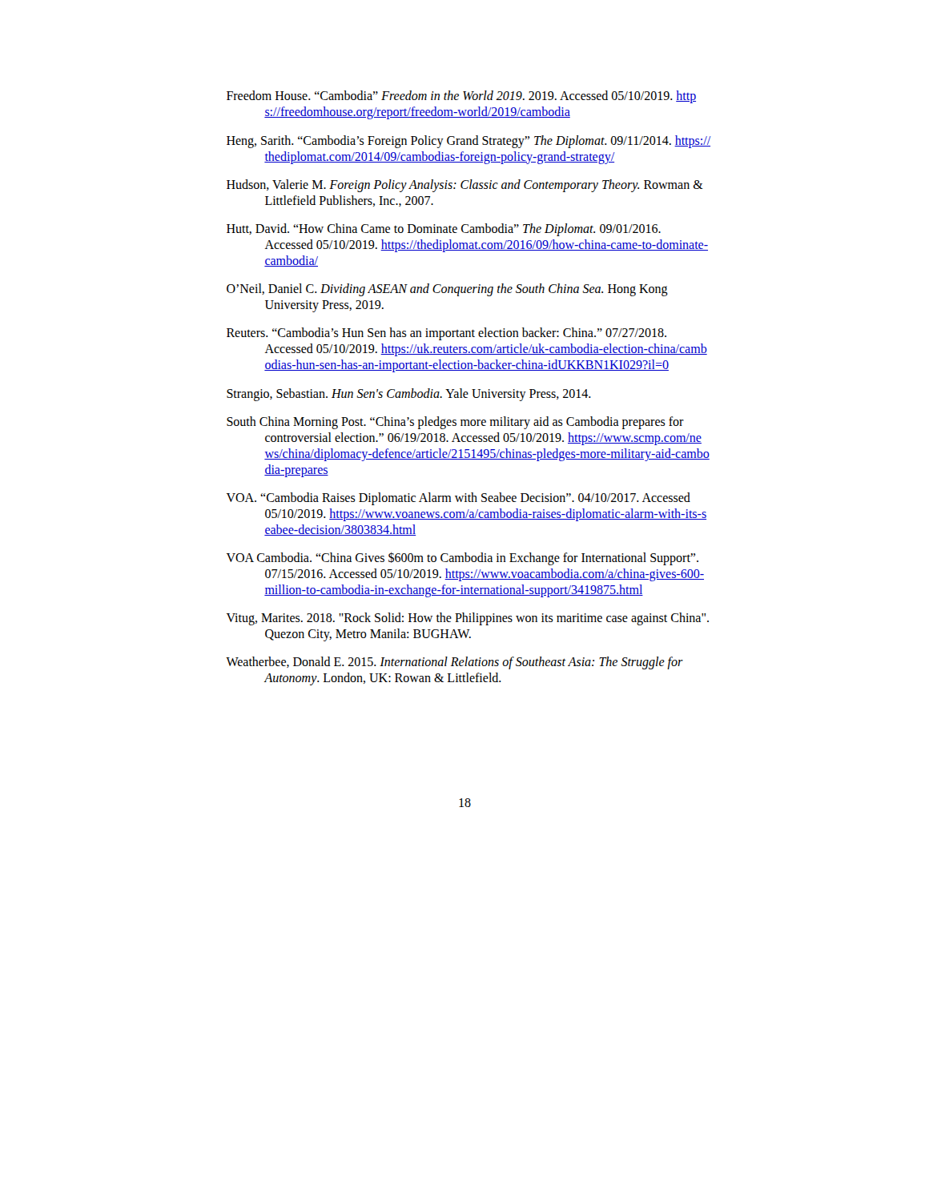Freedom House. “Cambodia” Freedom in the World 2019. 2019. Accessed 05/10/2019. https://freedomhouse.org/report/freedom-world/2019/cambodia
Heng, Sarith. “Cambodia’s Foreign Policy Grand Strategy” The Diplomat. 09/11/2014. https://thediplomat.com/2014/09/cambodias-foreign-policy-grand-strategy/
Hudson, Valerie M. Foreign Policy Analysis: Classic and Contemporary Theory. Rowman & Littlefield Publishers, Inc., 2007.
Hutt, David. “How China Came to Dominate Cambodia” The Diplomat. 09/01/2016. Accessed 05/10/2019. https://thediplomat.com/2016/09/how-china-came-to-dominate-cambodia/
O’Neil, Daniel C. Dividing ASEAN and Conquering the South China Sea. Hong Kong University Press, 2019.
Reuters. “Cambodia’s Hun Sen has an important election backer: China.” 07/27/2018. Accessed 05/10/2019. https://uk.reuters.com/article/uk-cambodia-election-china/cambodias-hun-sen-has-an-important-election-backer-china-idUKKBN1KI029?il=0
Strangio, Sebastian. Hun Sen's Cambodia. Yale University Press, 2014.
South China Morning Post. “China’s pledges more military aid as Cambodia prepares for controversial election.” 06/19/2018. Accessed 05/10/2019. https://www.scmp.com/news/china/diplomacy-defence/article/2151495/chinas-pledges-more-military-aid-cambodia-prepares
VOA. “Cambodia Raises Diplomatic Alarm with Seabee Decision”. 04/10/2017. Accessed 05/10/2019. https://www.voanews.com/a/cambodia-raises-diplomatic-alarm-with-its-seabee-decision/3803834.html
VOA Cambodia. “China Gives $600m to Cambodia in Exchange for International Support”. 07/15/2016. Accessed 05/10/2019. https://www.voacambodia.com/a/china-gives-600-million-to-cambodia-in-exchange-for-international-support/3419875.html
Vitug, Marites. 2018. "Rock Solid: How the Philippines won its maritime case against China". Quezon City, Metro Manila: BUGHAW.
Weatherbee, Donald E. 2015. International Relations of Southeast Asia: The Struggle for Autonomy. London, UK: Rowan & Littlefield.
18